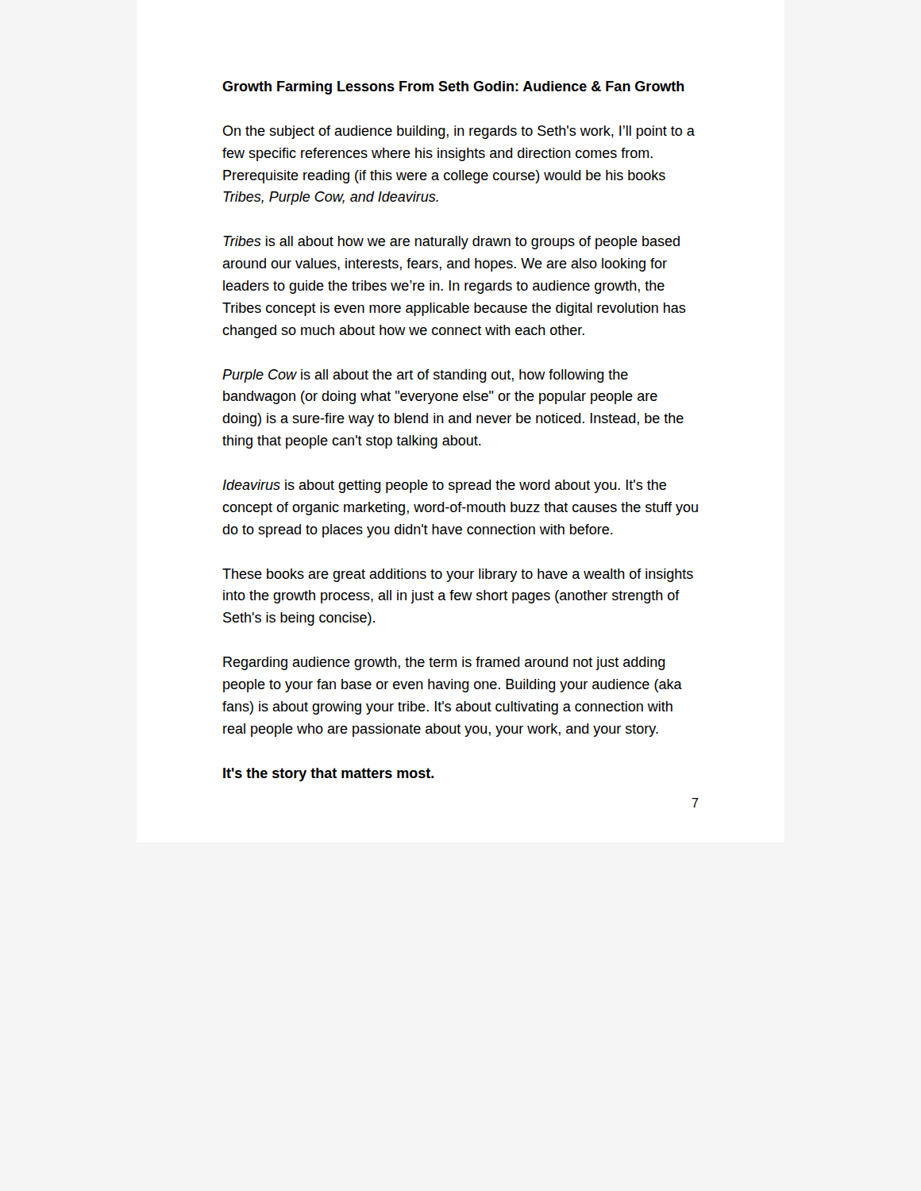Growth Farming Lessons From Seth Godin: Audience & Fan Growth
On the subject of audience building, in regards to Seth's work, I’ll point to a few specific references where his insights and direction comes from. Prerequisite reading (if this were a college course) would be his books Tribes, Purple Cow, and Ideavirus.
Tribes is all about how we are naturally drawn to groups of people based around our values, interests, fears, and hopes. We are also looking for leaders to guide the tribes we’re in. In regards to audience growth, the Tribes concept is even more applicable because the digital revolution has changed so much about how we connect with each other.
Purple Cow is all about the art of standing out, how following the bandwagon (or doing what "everyone else" or the popular people are doing) is a sure-fire way to blend in and never be noticed. Instead, be the thing that people can't stop talking about.
Ideavirus is about getting people to spread the word about you. It's the concept of organic marketing, word-of-mouth buzz that causes the stuff you do to spread to places you didn't have connection with before.
These books are great additions to your library to have a wealth of insights into the growth process, all in just a few short pages (another strength of Seth's is being concise).
Regarding audience growth, the term is framed around not just adding people to your fan base or even having one. Building your audience (aka fans) is about growing your tribe. It's about cultivating a connection with real people who are passionate about you, your work, and your story.
It's the story that matters most.
7